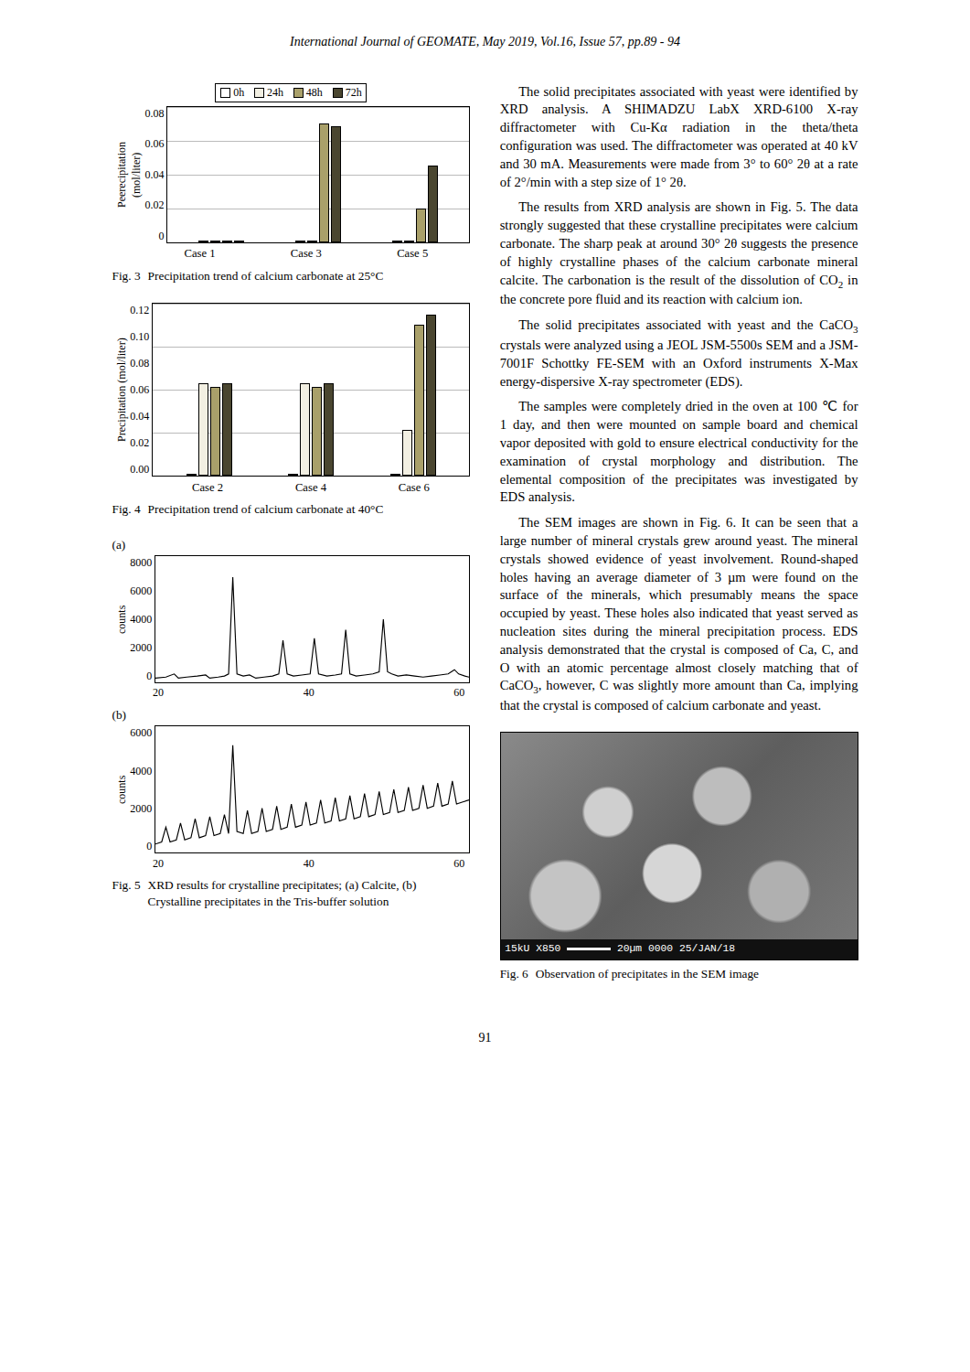International Journal of GEOMATE, May 2019, Vol.16, Issue 57, pp.89 - 94
0h 24h 48h 72h
Peerecipitation
(mol/liter)
0.080.060.040.020
Case 1 Case 3 Case 5
Fig. 3 Precipitation trend of calcium carbonate at 25°C
Precipitation (mol/liter)
0.120.100.080.060.040.020.00
Case 2 Case 4 Case 6
Fig. 4 Precipitation trend of calcium carbonate at 40°C
(a)
counts
80006000400020000
204060
(b)
counts
6000400020000
204060
Fig. 5 XRD results for crystalline precipitates; (a) Calcite, (b) Crystalline precipitates in the Tris-buffer solution
The solid precipitates associated with yeast were identified by XRD analysis. A SHIMADZU LabX XRD-6100 X-ray diffractometer with Cu-Kα radiation in the theta/theta configuration was used. The diffractometer was operated at 40 kV and 30 mA. Measurements were made from 3° to 60° 2θ at a rate of 2°/min with a step size of 1° 2θ.
The results from XRD analysis are shown in Fig. 5. The data strongly suggested that these crystalline precipitates were calcium carbonate. The sharp peak at around 30° 2θ suggests the presence of highly crystalline phases of the calcium carbonate mineral calcite. The carbonation is the result of the dissolution of CO2 in the concrete pore fluid and its reaction with calcium ion.
The solid precipitates associated with yeast and the CaCO3 crystals were analyzed using a JEOL JSM-5500s SEM and a JSM-7001F Schottky FE-SEM with an Oxford instruments X-Max energy-dispersive X-ray spectrometer (EDS).
The samples were completely dried in the oven at 100 ℃ for 1 day, and then were mounted on sample board and chemical vapor deposited with gold to ensure electrical conductivity for the examination of crystal morphology and distribution. The elemental composition of the precipitates was investigated by EDS analysis.
The SEM images are shown in Fig. 6. It can be seen that a large number of mineral crystals grew around yeast. The mineral crystals showed evidence of yeast involvement. Round-shaped holes having an average diameter of 3 µm were found on the surface of the minerals, which presumably means the space occupied by yeast. These holes also indicated that yeast served as nucleation sites during the mineral precipitation process. EDS analysis demonstrated that the crystal is composed of Ca, C, and O with an atomic percentage almost closely matching that of CaCO3, however, C was slightly more amount than Ca, implying that the crystal is composed of calcium carbonate and yeast.
15kU X850 20µm 0000 25/JAN/18
Fig. 6 Observation of precipitates in the SEM image
91